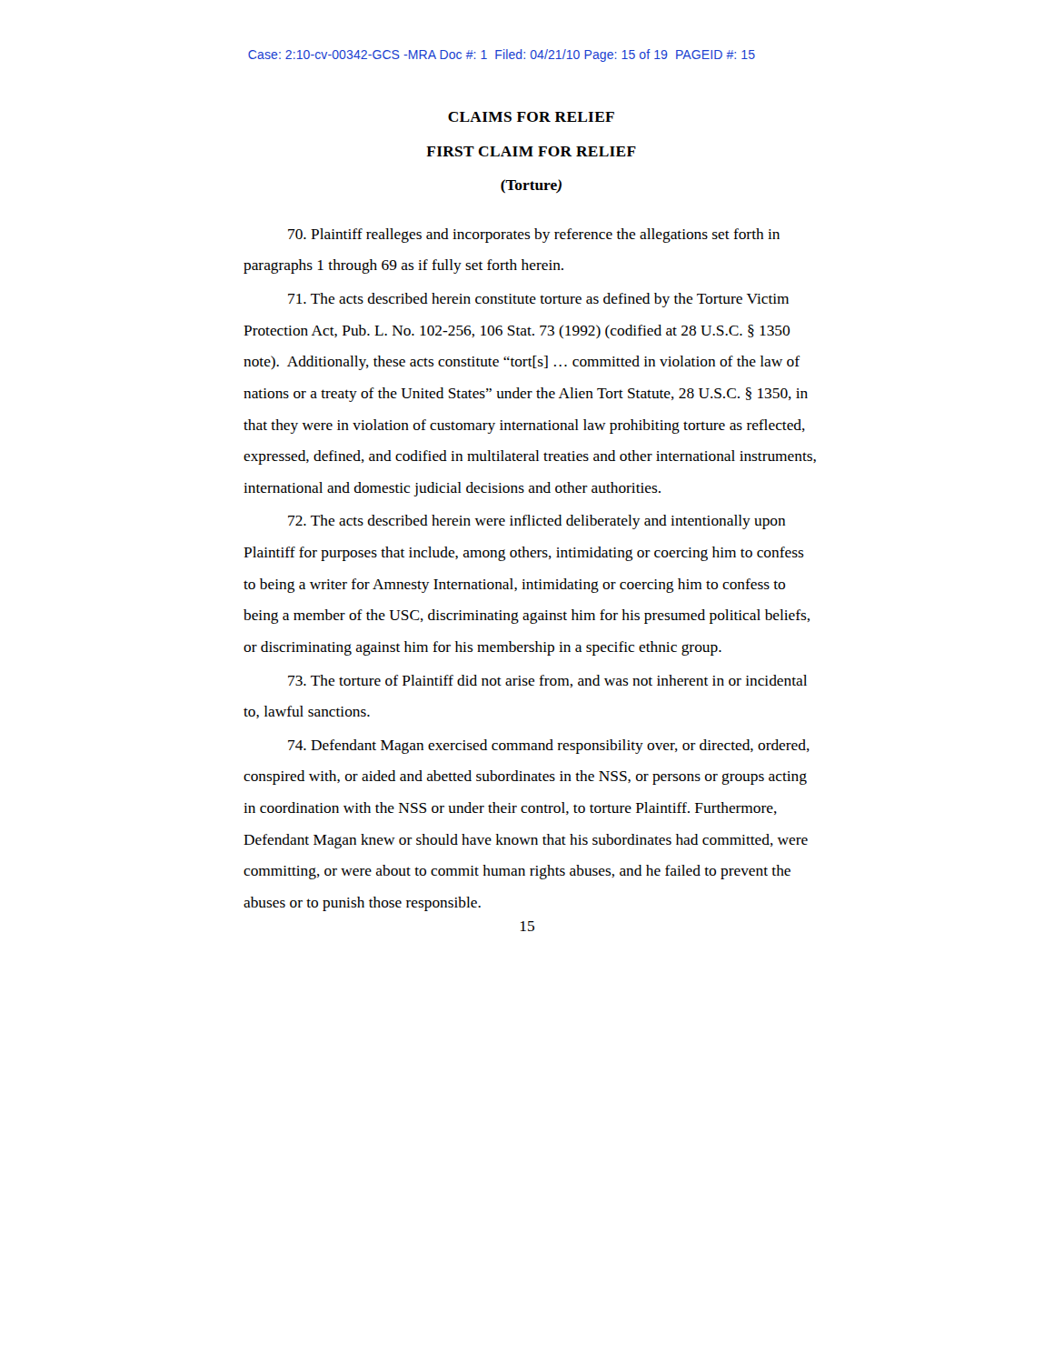Case: 2:10-cv-00342-GCS -MRA Doc #: 1 Filed: 04/21/10 Page: 15 of 19 PAGEID #: 15
CLAIMS FOR RELIEF
FIRST CLAIM FOR RELIEF
(Torture)
70. Plaintiff realleges and incorporates by reference the allegations set forth in paragraphs 1 through 69 as if fully set forth herein.
71. The acts described herein constitute torture as defined by the Torture Victim Protection Act, Pub. L. No. 102-256, 106 Stat. 73 (1992) (codified at 28 U.S.C. § 1350 note). Additionally, these acts constitute “tort[s] … committed in violation of the law of nations or a treaty of the United States” under the Alien Tort Statute, 28 U.S.C. § 1350, in that they were in violation of customary international law prohibiting torture as reflected, expressed, defined, and codified in multilateral treaties and other international instruments, international and domestic judicial decisions and other authorities.
72. The acts described herein were inflicted deliberately and intentionally upon Plaintiff for purposes that include, among others, intimidating or coercing him to confess to being a writer for Amnesty International, intimidating or coercing him to confess to being a member of the USC, discriminating against him for his presumed political beliefs, or discriminating against him for his membership in a specific ethnic group.
73. The torture of Plaintiff did not arise from, and was not inherent in or incidental to, lawful sanctions.
74. Defendant Magan exercised command responsibility over, or directed, ordered, conspired with, or aided and abetted subordinates in the NSS, or persons or groups acting in coordination with the NSS or under their control, to torture Plaintiff. Furthermore, Defendant Magan knew or should have known that his subordinates had committed, were committing, or were about to commit human rights abuses, and he failed to prevent the abuses or to punish those responsible.
15